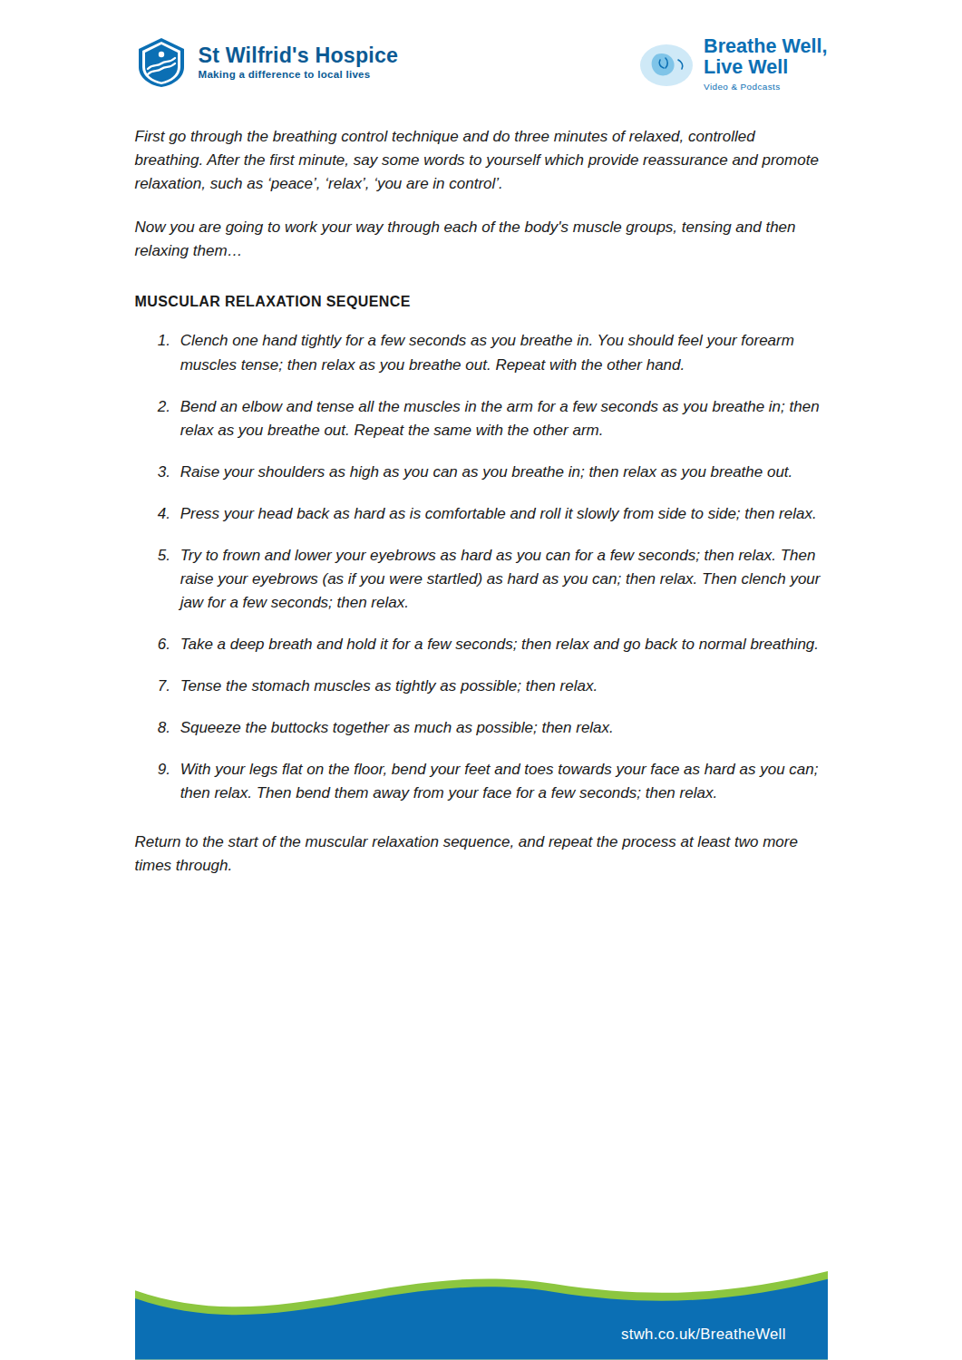St Wilfrid's Hospice Making a difference to local lives
Breathe Well, Live Well Video & Podcasts
First go through the breathing control technique and do three minutes of relaxed, controlled breathing. After the first minute, say some words to yourself which provide reassurance and promote relaxation, such as ‘peace’, ‘relax’, ‘you are in control’.
Now you are going to work your way through each of the body's muscle groups, tensing and then relaxing them…
Muscular relaxation sequence
Clench one hand tightly for a few seconds as you breathe in. You should feel your forearm muscles tense; then relax as you breathe out. Repeat with the other hand.
Bend an elbow and tense all the muscles in the arm for a few seconds as you breathe in; then relax as you breathe out. Repeat the same with the other arm.
Raise your shoulders as high as you can as you breathe in; then relax as you breathe out.
Press your head back as hard as is comfortable and roll it slowly from side to side; then relax.
Try to frown and lower your eyebrows as hard as you can for a few seconds; then relax. Then raise your eyebrows (as if you were startled) as hard as you can; then relax. Then clench your jaw for a few seconds; then relax.
Take a deep breath and hold it for a few seconds; then relax and go back to normal breathing.
Tense the stomach muscles as tightly as possible; then relax.
Squeeze the buttocks together as much as possible; then relax.
With your legs flat on the floor, bend your feet and toes towards your face as hard as you can; then relax. Then bend them away from your face for a few seconds; then relax.
Return to the start of the muscular relaxation sequence, and repeat the process at least two more times through.
stwh.co.uk/BreatheWell